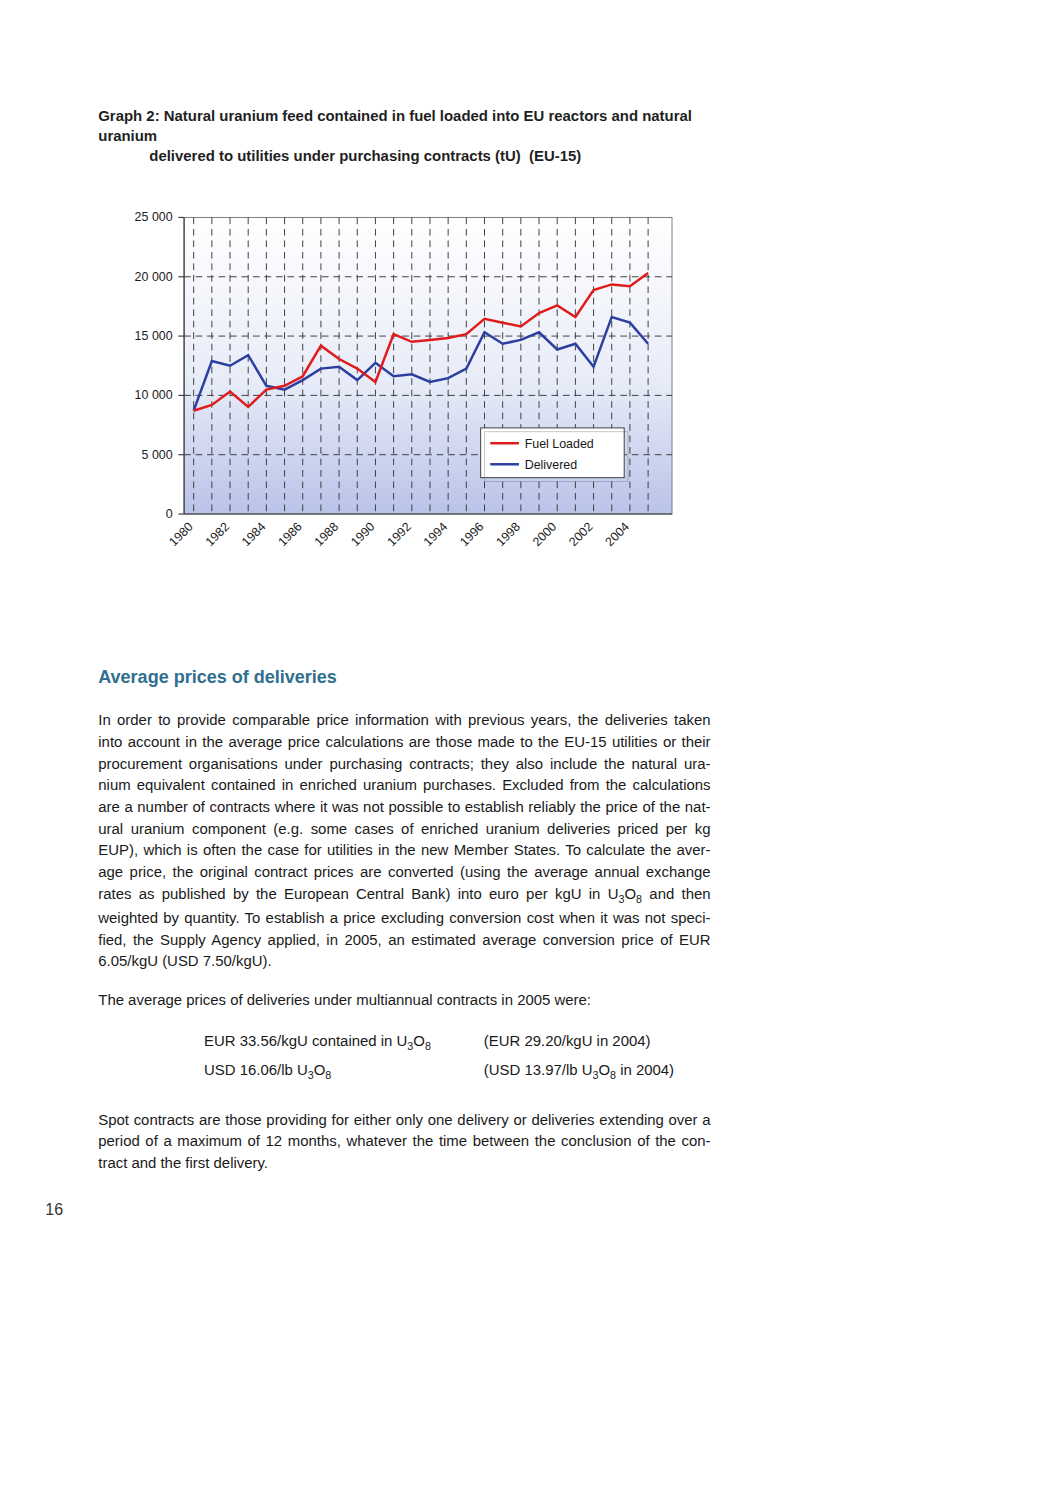Graph 2: Natural uranium feed contained in fuel loaded into EU reactors and natural uranium delivered to utilities under purchasing contracts (tU) (EU-15)
0 5 000 10 000 15 000 20 000 25 000 Fuel Loaded Delivered 1980 1982 1984 1986 1988 1990 1992 1994 1996 1998 2000 2002 2004
Average prices of deliveries
In order to provide comparable price information with previous years, the deliveries taken into account in the average price calculations are those made to the EU-15 utilities or their procurement organisations under purchasing contracts; they also include the natural uranium equivalent contained in enriched uranium purchases. Excluded from the calculations are a number of contracts where it was not possible to establish reliably the price of the natural uranium component (e.g. some cases of enriched uranium deliveries priced per kg EUP), which is often the case for utilities in the new Member States. To calculate the average price, the original contract prices are converted (using the average annual exchange rates as published by the European Central Bank) into euro per kgU in U3O8 and then weighted by quantity. To establish a price excluding conversion cost when it was not specified, the Supply Agency applied, in 2005, an estimated average conversion price of EUR 6.05/kgU (USD 7.50/kgU).
The average prices of deliveries under multiannual contracts in 2005 were:
| EUR 33.56/kgU contained in U 3 O 8 | (EUR 29.20/kgU in 2004) |
| USD 16.06/lb U 3 O 8 | (USD 13.97/lb U 3 O 8 in 2004) |
Spot contracts are those providing for either only one delivery or deliveries extending over a period of a maximum of 12 months, whatever the time between the conclusion of the contract and the first delivery.
16